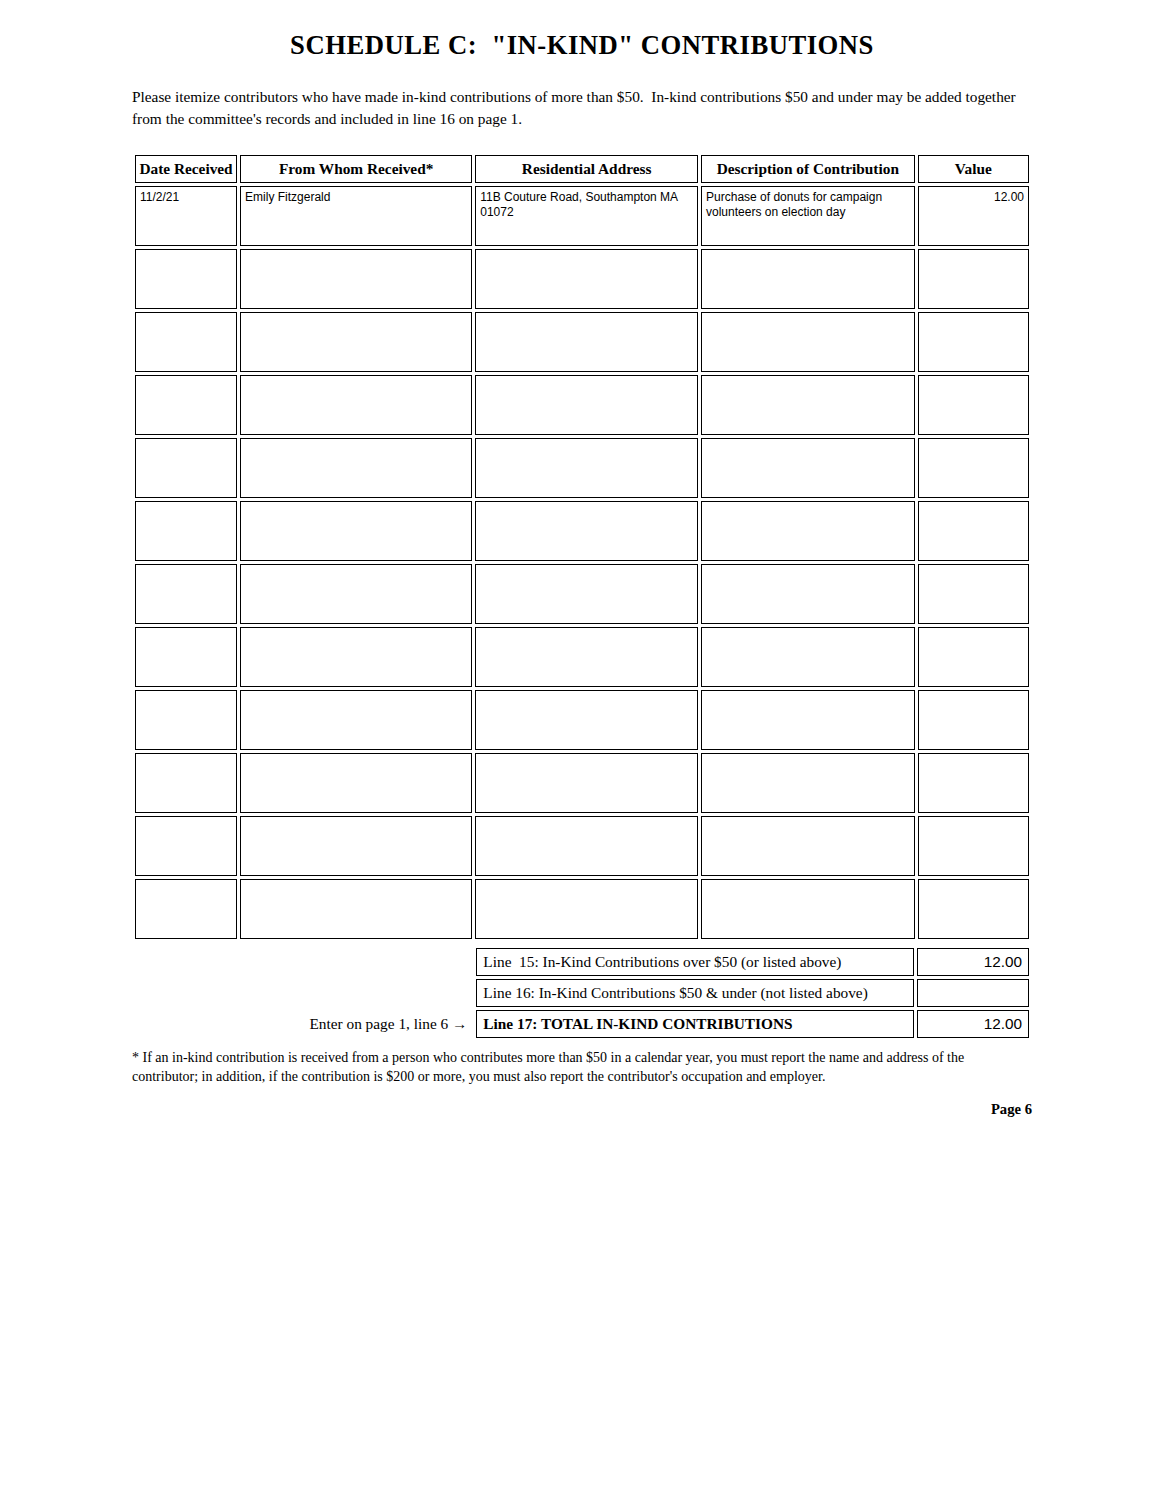SCHEDULE C: "IN-KIND" CONTRIBUTIONS
Please itemize contributors who have made in-kind contributions of more than $50. In-kind contributions $50 and under may be added together from the committee's records and included in line 16 on page 1.
| Date Received | From Whom Received* | Residential Address | Description of Contribution | Value |
| --- | --- | --- | --- | --- |
| 11/2/21 | Emily Fitzgerald | 11B Couture Road, Southampton MA 01072 | Purchase of donuts for campaign volunteers on election day | 12.00 |
| | | Line 15: In-Kind Contributions over $50 (or listed above) | 12.00 |
| | | Line 16: In-Kind Contributions $50 & under (not listed above) | |
| | Enter on page 1, line 6 → | Line 17: TOTAL IN-KIND CONTRIBUTIONS | 12.00 |
* If an in-kind contribution is received from a person who contributes more than $50 in a calendar year, you must report the name and address of the contributor; in addition, if the contribution is $200 or more, you must also report the contributor's occupation and employer.
Page 6